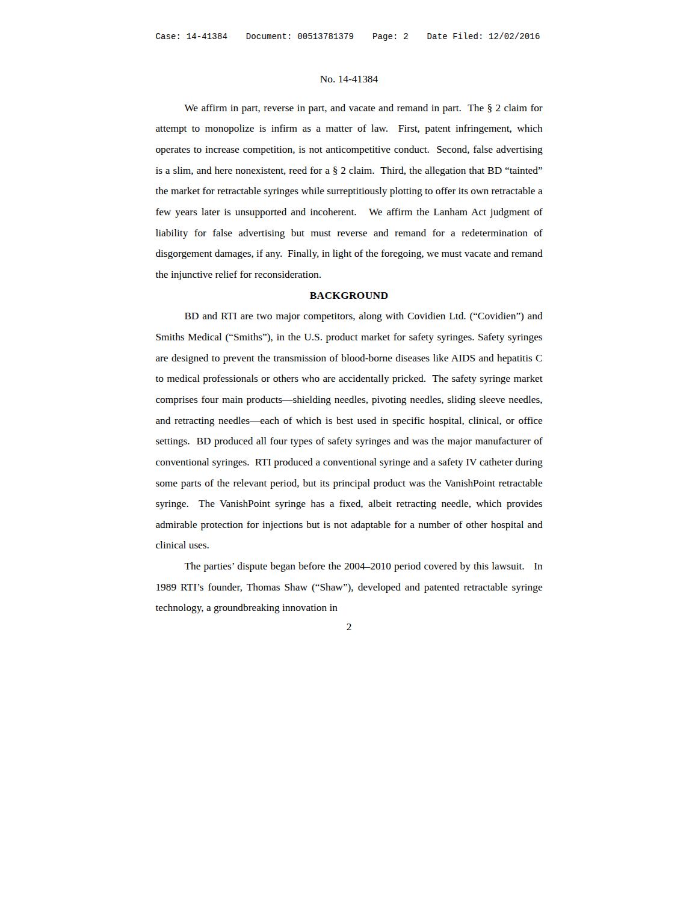Case: 14-41384 Document: 00513781379 Page: 2 Date Filed: 12/02/2016
No. 14-41384
We affirm in part, reverse in part, and vacate and remand in part. The § 2 claim for attempt to monopolize is infirm as a matter of law. First, patent infringement, which operates to increase competition, is not anticompetitive conduct. Second, false advertising is a slim, and here nonexistent, reed for a § 2 claim. Third, the allegation that BD “tainted” the market for retractable syringes while surreptitiously plotting to offer its own retractable a few years later is unsupported and incoherent. We affirm the Lanham Act judgment of liability for false advertising but must reverse and remand for a redetermination of disgorgement damages, if any. Finally, in light of the foregoing, we must vacate and remand the injunctive relief for reconsideration.
BACKGROUND
BD and RTI are two major competitors, along with Covidien Ltd. (“Covidien”) and Smiths Medical (“Smiths”), in the U.S. product market for safety syringes. Safety syringes are designed to prevent the transmission of blood-borne diseases like AIDS and hepatitis C to medical professionals or others who are accidentally pricked. The safety syringe market comprises four main products—shielding needles, pivoting needles, sliding sleeve needles, and retracting needles—each of which is best used in specific hospital, clinical, or office settings. BD produced all four types of safety syringes and was the major manufacturer of conventional syringes. RTI produced a conventional syringe and a safety IV catheter during some parts of the relevant period, but its principal product was the VanishPoint retractable syringe. The VanishPoint syringe has a fixed, albeit retracting needle, which provides admirable protection for injections but is not adaptable for a number of other hospital and clinical uses.
The parties’ dispute began before the 2004–2010 period covered by this lawsuit. In 1989 RTI’s founder, Thomas Shaw (“Shaw”), developed and patented retractable syringe technology, a groundbreaking innovation in
2